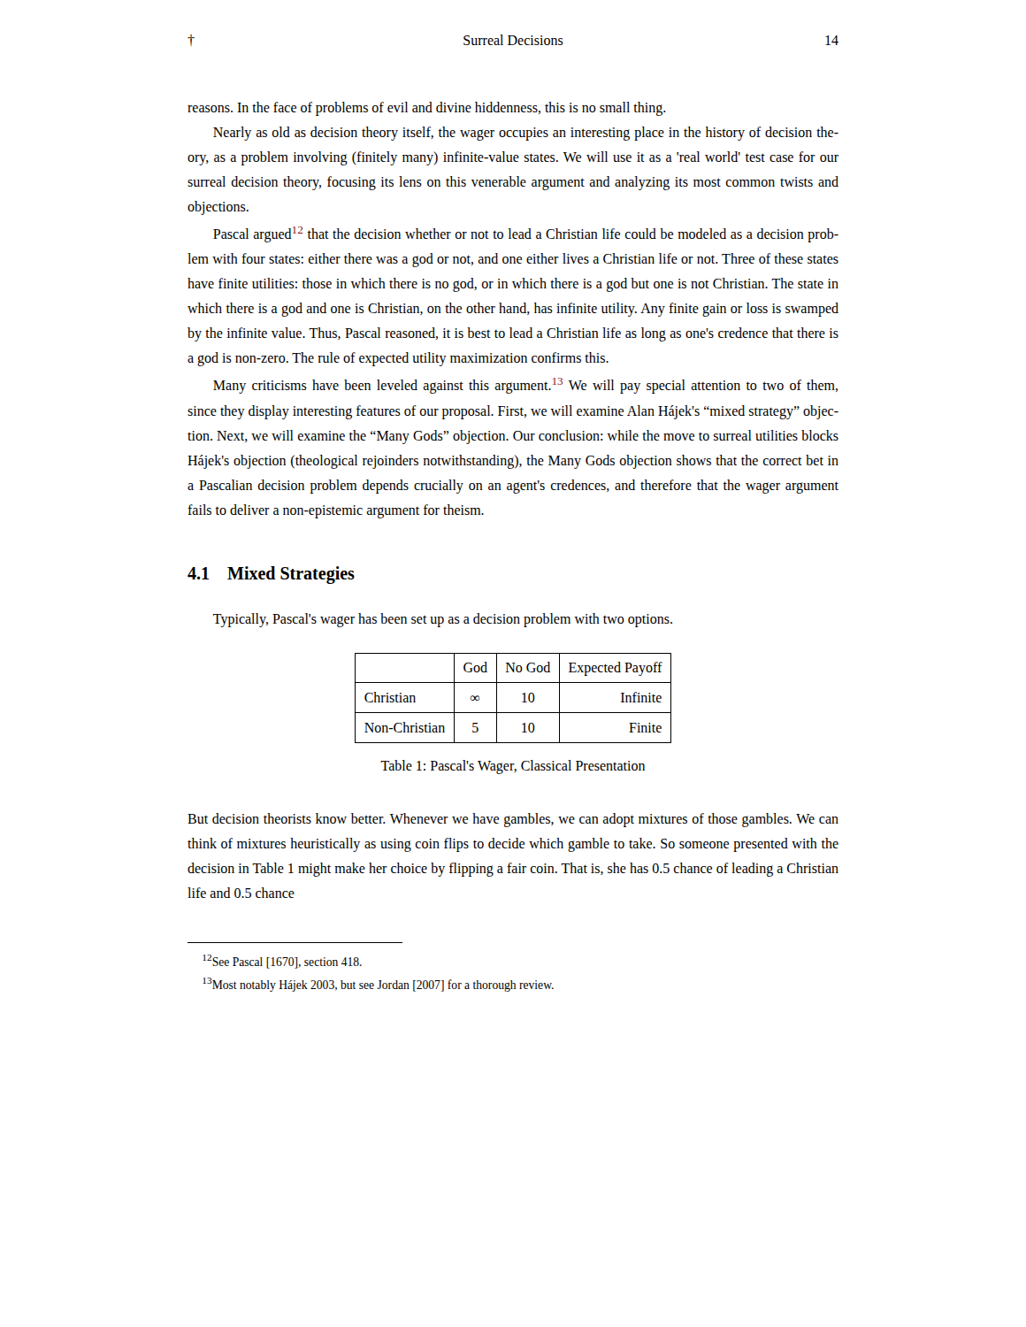† Surreal Decisions 14
reasons. In the face of problems of evil and divine hiddenness, this is no small thing.
Nearly as old as decision theory itself, the wager occupies an interesting place in the history of decision theory, as a problem involving (finitely many) infinite-value states. We will use it as a 'real world' test case for our surreal decision theory, focusing its lens on this venerable argument and analyzing its most common twists and objections.
Pascal argued12 that the decision whether or not to lead a Christian life could be modeled as a decision problem with four states: either there was a god or not, and one either lives a Christian life or not. Three of these states have finite utilities: those in which there is no god, or in which there is a god but one is not Christian. The state in which there is a god and one is Christian, on the other hand, has infinite utility. Any finite gain or loss is swamped by the infinite value. Thus, Pascal reasoned, it is best to lead a Christian life as long as one's credence that there is a god is non-zero. The rule of expected utility maximization confirms this.
Many criticisms have been leveled against this argument.13 We will pay special attention to two of them, since they display interesting features of our proposal. First, we will examine Alan Hájek's “mixed strategy” objection. Next, we will examine the “Many Gods” objection. Our conclusion: while the move to surreal utilities blocks Hájek's objection (theological rejoinders notwithstanding), the Many Gods objection shows that the correct bet in a Pascalian decision problem depends crucially on an agent's credences, and therefore that the wager argument fails to deliver a non-epistemic argument for theism.
4.1 Mixed Strategies
Typically, Pascal's wager has been set up as a decision problem with two options.
| | God | No God | Expected Payoff |
| Christian | ∞ | 10 | Infinite |
| Non-Christian | 5 | 10 | Finite |
Table 1: Pascal's Wager, Classical Presentation
But decision theorists know better. Whenever we have gambles, we can adopt mixtures of those gambles. We can think of mixtures heuristically as using coin flips to decide which gamble to take. So someone presented with the decision in Table 1 might make her choice by flipping a fair coin. That is, she has 0.5 chance of leading a Christian life and 0.5 chance
12See Pascal [1670], section 418.
13Most notably Hájek 2003, but see Jordan [2007] for a thorough review.